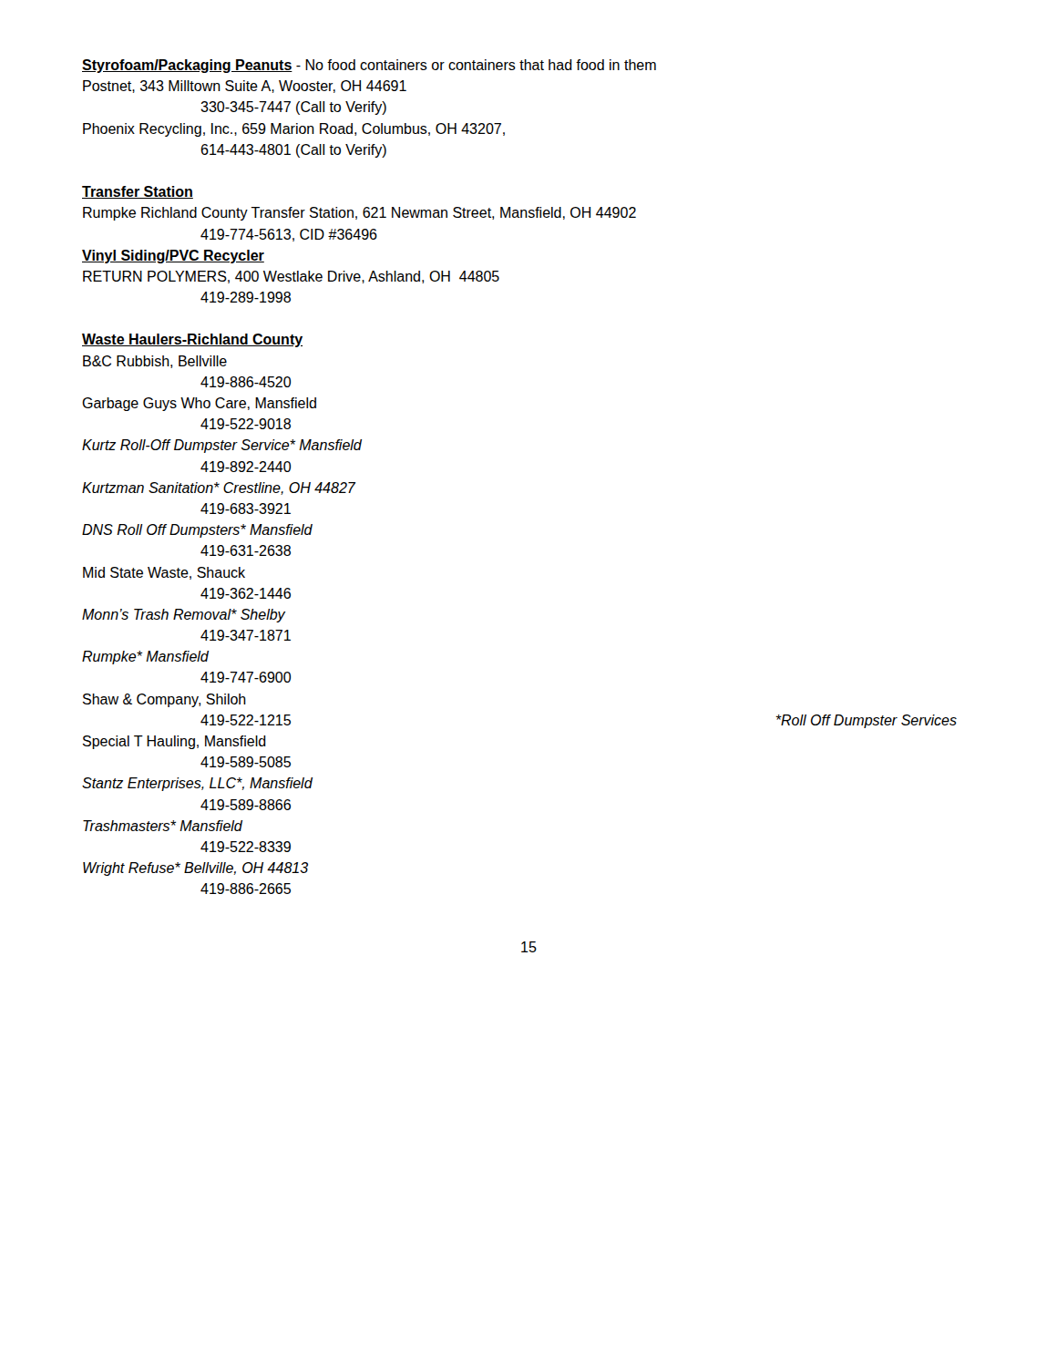Styrofoam/Packaging Peanuts
- No food containers or containers that had food in them
Postnet, 343 Milltown Suite A, Wooster, OH 44691
330-345-7447 (Call to Verify)
Phoenix Recycling, Inc., 659 Marion Road, Columbus, OH 43207,
614-443-4801 (Call to Verify)
Transfer Station
Rumpke Richland County Transfer Station, 621 Newman Street, Mansfield, OH 44902
419-774-5613, CID #36496
Vinyl Siding/PVC Recycler
RETURN POLYMERS, 400 Westlake Drive, Ashland, OH 44805
419-289-1998
Waste Haulers-Richland County
B&C Rubbish, Bellville
419-886-4520
Garbage Guys Who Care, Mansfield
419-522-9018
Kurtz Roll-Off Dumpster Service* Mansfield
419-892-2440
Kurtzman Sanitation* Crestline, OH 44827
419-683-3921
DNS Roll Off Dumpsters* Mansfield
419-631-2638
Mid State Waste, Shauck
419-362-1446
Monn’s Trash Removal* Shelby
419-347-1871
Rumpke* Mansfield
419-747-6900
Shaw & Company, Shiloh
419-522-1215 *Roll Off Dumpster Services
Special T Hauling, Mansfield
419-589-5085
Stantz Enterprises, LLC*, Mansfield
419-589-8866
Trashmasters* Mansfield
419-522-8339
Wright Refuse* Bellville, OH 44813
419-886-2665
15